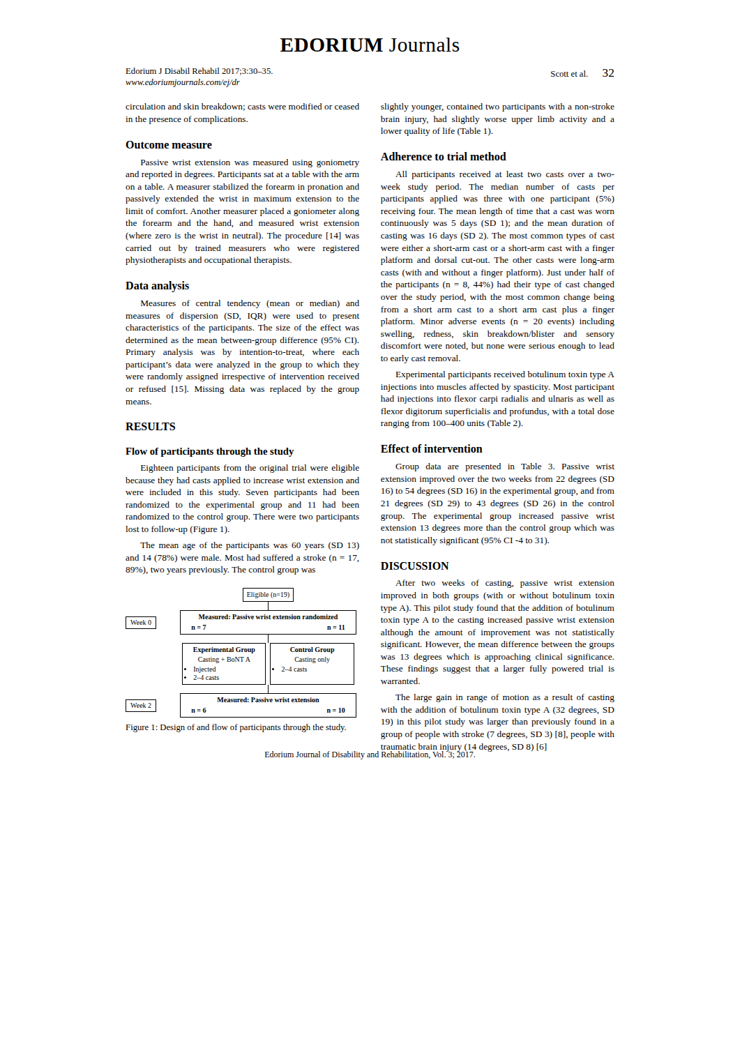EDORIUM Journals
Edorium J Disabil Rehabil 2017;3:30–35.
www.edoriumjournals.com/ej/dr
Scott et al. 32
circulation and skin breakdown; casts were modified or ceased in the presence of complications.
Outcome measure
Passive wrist extension was measured using goniometry and reported in degrees. Participants sat at a table with the arm on a table. A measurer stabilized the forearm in pronation and passively extended the wrist in maximum extension to the limit of comfort. Another measurer placed a goniometer along the forearm and the hand, and measured wrist extension (where zero is the wrist in neutral). The procedure [14] was carried out by trained measurers who were registered physiotherapists and occupational therapists.
Data analysis
Measures of central tendency (mean or median) and measures of dispersion (SD, IQR) were used to present characteristics of the participants. The size of the effect was determined as the mean between-group difference (95% CI). Primary analysis was by intention-to-treat, where each participant’s data were analyzed in the group to which they were randomly assigned irrespective of intervention received or refused [15]. Missing data was replaced by the group means.
RESULTS
Flow of participants through the study
Eighteen participants from the original trial were eligible because they had casts applied to increase wrist extension and were included in this study. Seven participants had been randomized to the experimental group and 11 had been randomized to the control group. There were two participants lost to follow-up (Figure 1).
The mean age of the participants was 60 years (SD 13) and 14 (78%) were male. Most had suffered a stroke (n = 17, 89%), two years previously. The control group was
Eligible (n=19)
Week 0
Measured: Passive wrist extension randomized
n = 7 n = 11
Experimental Group
Casting + BoNT A
Injected
2–4 casts
Control Group
Casting only
2–4 casts
Week 2
Measured: Passive wrist extension
n = 6 n = 10
Figure 1: Design of and flow of participants through the study.
slightly younger, contained two participants with a non-stroke brain injury, had slightly worse upper limb activity and a lower quality of life (Table 1).
Adherence to trial method
All participants received at least two casts over a two-week study period. The median number of casts per participants applied was three with one participant (5%) receiving four. The mean length of time that a cast was worn continuously was 5 days (SD 1); and the mean duration of casting was 16 days (SD 2). The most common types of cast were either a short-arm cast or a short-arm cast with a finger platform and dorsal cut-out. The other casts were long-arm casts (with and without a finger platform). Just under half of the participants (n = 8, 44%) had their type of cast changed over the study period, with the most common change being from a short arm cast to a short arm cast plus a finger platform. Minor adverse events (n = 20 events) including swelling, redness, skin breakdown/blister and sensory discomfort were noted, but none were serious enough to lead to early cast removal.
Experimental participants received botulinum toxin type A injections into muscles affected by spasticity. Most participant had injections into flexor carpi radialis and ulnaris as well as flexor digitorum superficialis and profundus, with a total dose ranging from 100–400 units (Table 2).
Effect of intervention
Group data are presented in Table 3. Passive wrist extension improved over the two weeks from 22 degrees (SD 16) to 54 degrees (SD 16) in the experimental group, and from 21 degrees (SD 29) to 43 degrees (SD 26) in the control group. The experimental group increased passive wrist extension 13 degrees more than the control group which was not statistically significant (95% CI -4 to 31).
DISCUSSION
After two weeks of casting, passive wrist extension improved in both groups (with or without botulinum toxin type A). This pilot study found that the addition of botulinum toxin type A to the casting increased passive wrist extension although the amount of improvement was not statistically significant. However, the mean difference between the groups was 13 degrees which is approaching clinical significance. These findings suggest that a larger fully powered trial is warranted.
The large gain in range of motion as a result of casting with the addition of botulinum toxin type A (32 degrees, SD 19) in this pilot study was larger than previously found in a group of people with stroke (7 degrees, SD 3) [8], people with traumatic brain injury (14 degrees, SD 8) [6]
Edorium Journal of Disability and Rehabilitation, Vol. 3; 2017.